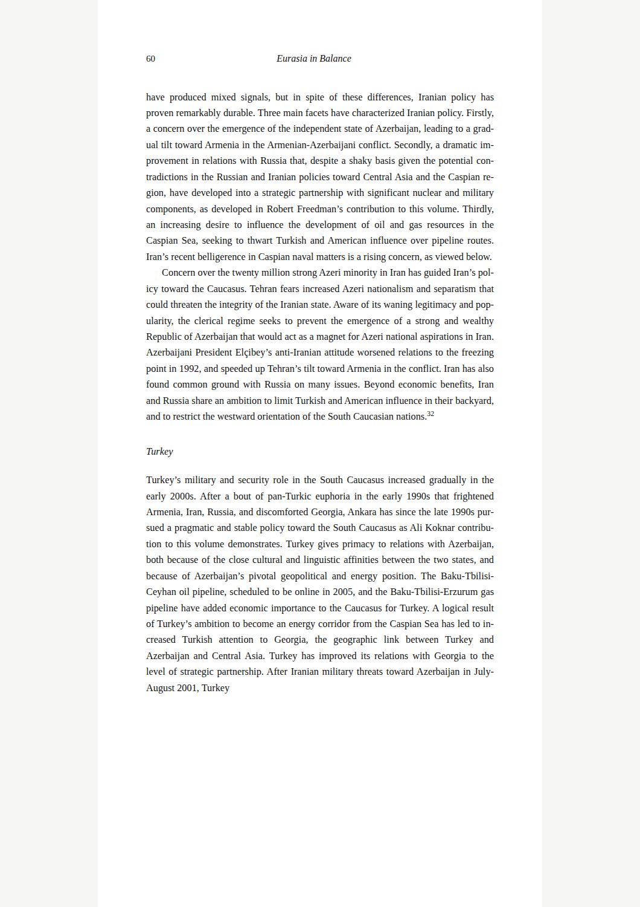60 Eurasia in Balance
have produced mixed signals, but in spite of these differences, Iranian policy has proven remarkably durable. Three main facets have characterized Iranian policy. Firstly, a concern over the emergence of the independent state of Azerbaijan, leading to a gradual tilt toward Armenia in the Armenian-Azerbaijani conflict. Secondly, a dramatic improvement in relations with Russia that, despite a shaky basis given the potential contradictions in the Russian and Iranian policies toward Central Asia and the Caspian region, have developed into a strategic partnership with significant nuclear and military components, as developed in Robert Freedman’s contribution to this volume. Thirdly, an increasing desire to influence the development of oil and gas resources in the Caspian Sea, seeking to thwart Turkish and American influence over pipeline routes. Iran’s recent belligerence in Caspian naval matters is a rising concern, as viewed below.
Concern over the twenty million strong Azeri minority in Iran has guided Iran’s policy toward the Caucasus. Tehran fears increased Azeri nationalism and separatism that could threaten the integrity of the Iranian state. Aware of its waning legitimacy and popularity, the clerical regime seeks to prevent the emergence of a strong and wealthy Republic of Azerbaijan that would act as a magnet for Azeri national aspirations in Iran. Azerbaijani President Elçibey’s anti-Iranian attitude worsened relations to the freezing point in 1992, and speeded up Tehran’s tilt toward Armenia in the conflict. Iran has also found common ground with Russia on many issues. Beyond economic benefits, Iran and Russia share an ambition to limit Turkish and American influence in their backyard, and to restrict the westward orientation of the South Caucasian nations.32
Turkey
Turkey’s military and security role in the South Caucasus increased gradually in the early 2000s. After a bout of pan-Turkic euphoria in the early 1990s that frightened Armenia, Iran, Russia, and discomforted Georgia, Ankara has since the late 1990s pursued a pragmatic and stable policy toward the South Caucasus as Ali Koknar contribution to this volume demonstrates. Turkey gives primacy to relations with Azerbaijan, both because of the close cultural and linguistic affinities between the two states, and because of Azerbaijan’s pivotal geopolitical and energy position. The Baku-Tbilisi-Ceyhan oil pipeline, scheduled to be online in 2005, and the Baku-Tbilisi-Erzurum gas pipeline have added economic importance to the Caucasus for Turkey. A logical result of Turkey’s ambition to become an energy corridor from the Caspian Sea has led to increased Turkish attention to Georgia, the geographic link between Turkey and Azerbaijan and Central Asia. Turkey has improved its relations with Georgia to the level of strategic partnership. After Iranian military threats toward Azerbaijan in July-August 2001, Turkey